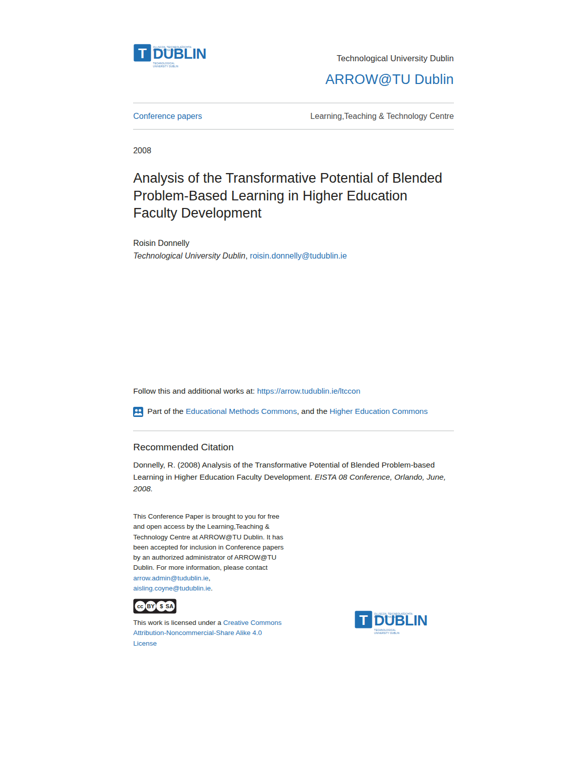T DUBLIN OLLSCOIL TEICNEOLAÍOCHTA BHAILE ÁTHA CLIATH TECHNOLOGICAL UNIVERSITY DUBLIN
Technological University Dublin
ARROW@TU Dublin
Conference papers
Learning,Teaching & Technology Centre
2008
Analysis of the Transformative Potential of Blended Problem-Based Learning in Higher Education Faculty Development
Roisin Donnelly
Technological University Dublin, roisin.donnelly@tudublin.ie
Follow this and additional works at: https://arrow.tudublin.ie/ltccon
Part of the Educational Methods Commons, and the Higher Education Commons
Recommended Citation
Donnelly, R. (2008) Analysis of the Transformative Potential of Blended Problem-based Learning in Higher Education Faculty Development. EISTA 08 Conference, Orlando, June, 2008.
This Conference Paper is brought to you for free and open access by the Learning,Teaching & Technology Centre at ARROW@TU Dublin. It has been accepted for inclusion in Conference papers by an authorized administrator of ARROW@TU Dublin. For more information, please contact arrow.admin@tudublin.ie, aisling.coyne@tudublin.ie.
cc BY $ SA
This work is licensed under a Creative Commons Attribution-Noncommercial-Share Alike 4.0 License
T DUBLIN OLLSCOIL TEICNEOLAÍOCHTA BHAILE ÁTHA CLIATH TECHNOLOGICAL UNIVERSITY DUBLIN